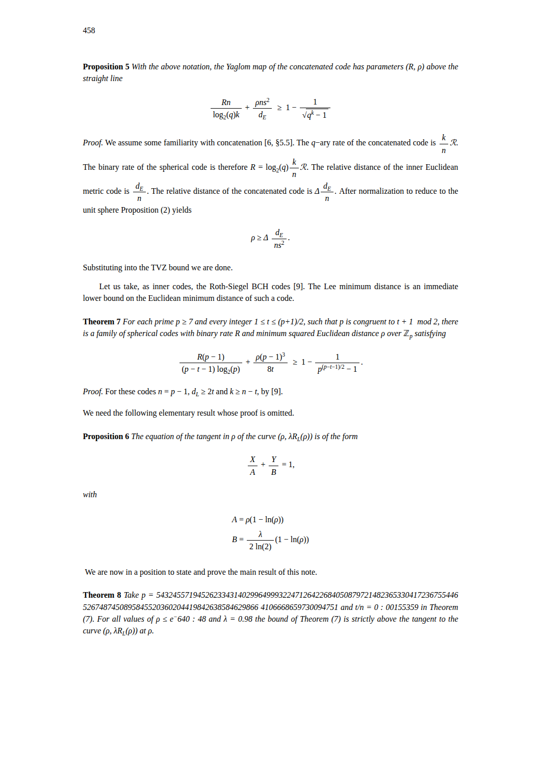458
Proposition 5 With the above notation, the Yaglom map of the concatenated code has parameters (R, ρ) above the straight line
Rn log2(q)k + ρns2 dE ≥ 1 − 1√qk − 1
Proof. We assume some familiarity with concatenation [6, §5.5]. The q−ary rate of the concatenated code is kn ℛ. The binary rate of the spherical code is therefore R = log2(q)kn ℛ. The relative distance of the inner Euclidean metric code is dE n. The relative distance of the concatenated code is ΔdE n. After normalization to reduce to the unit sphere Proposition (2) yields
ρ ≥ Δ dE ns2.
Substituting into the TVZ bound we are done.
Let us take, as inner codes, the Roth-Siegel BCH codes [9]. The Lee minimum distance is an immediate lower bound on the Euclidean minimum distance of such a code.
Theorem 7 For each prime p ≥ 7 and every integer 1 ≤ t ≤ (p+1)/2, such that p is congruent to t + 1 mod 2, there is a family of spherical codes with binary rate R and minimum squared Euclidean distance ρ over ℤp satisfying
R(p − 1)(p − t − 1) log2(p) + ρ(p − 1)38t ≥ 1 − 1 p(p−t−1)/2 − 1.
Proof. For these codes n = p − 1, dL ≥ 2t and k ≥ n − t, by [9].
We need the following elementary result whose proof is omitted.
Proposition 6 The equation of the tangent in ρ of the curve (ρ, λRL(ρ)) is of the form
XA + YB = 1,
with
A = ρ(1 − ln(ρ))
B = λ 2 ln(2)(1 − ln(ρ))
We are now in a position to state and prove the main result of this note.
Theorem 8 Take p = 543245571945262334314029964999322471264226840508797214823653304172367554465267487450895845520360204419842638584629866 4106668659730094751 and t/n = 0 : 00155359 in Theorem (7). For all values of ρ ≤ e−640 : 48 and λ = 0.98 the bound of Theorem (7) is strictly above the tangent to the curve (ρ, λRL(ρ)) at ρ.